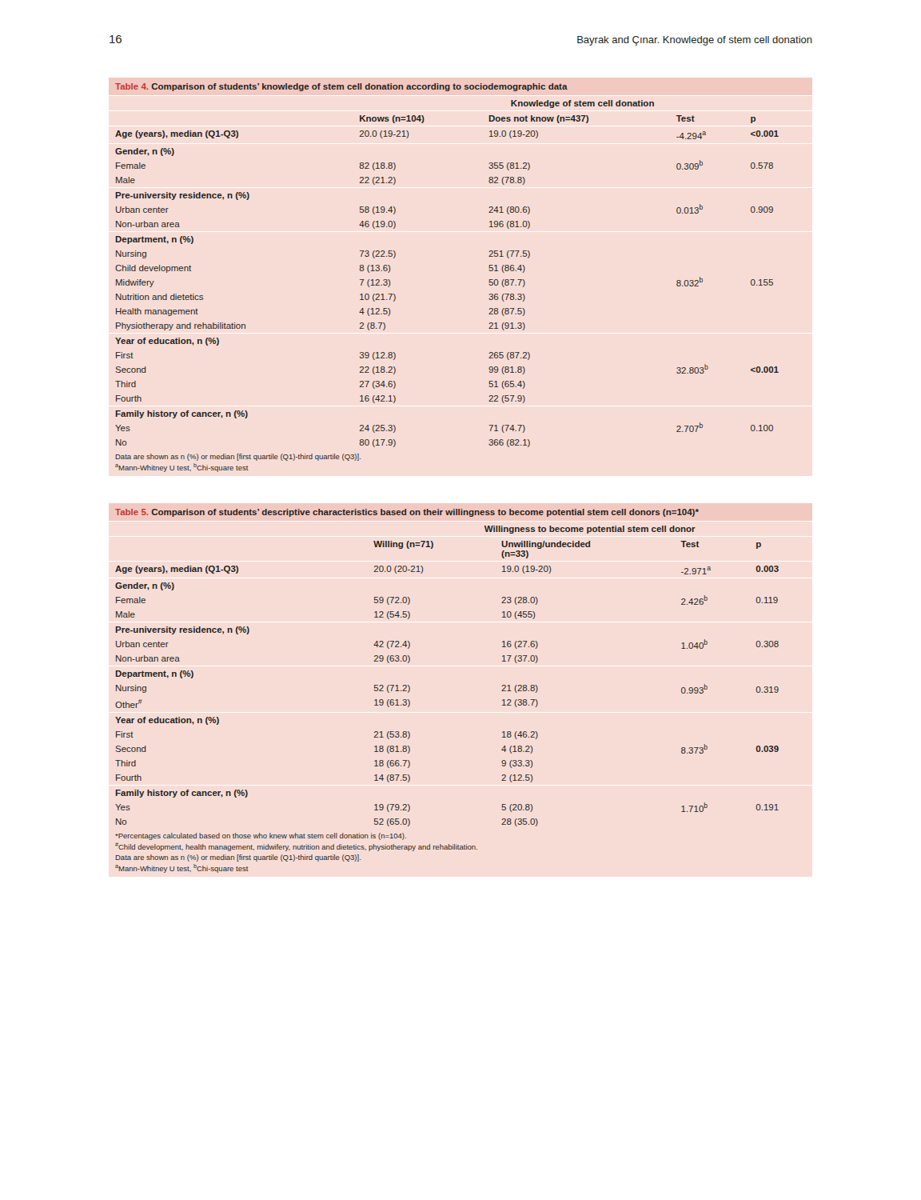16
Bayrak and Çınar. Knowledge of stem cell donation
Table 4. Comparison of students’ knowledge of stem cell donation according to sociodemographic data
| | Knowledge of stem cell donation |
| --- | --- |
| | Knows (n=104) | Does not know (n=437) | Test | p |
| Age (years), median (Q1-Q3) | 20.0 (19-21) | 19.0 (19-20) | -4.294 a | <0.001 |
| Gender, n (%) | | | 0.309 b | 0.578 |
| Female | 82 (18.8) | 355 (81.2) |
| Male | 22 (21.2) | 82 (78.8) |
| Pre-university residence, n (%) | | | 0.013 b | 0.909 |
| Urban center | 58 (19.4) | 241 (80.6) |
| Non-urban area | 46 (19.0) | 196 (81.0) |
| Department, n (%) | | | 8.032 b | 0.155 |
| Nursing | 73 (22.5) | 251 (77.5) |
| Child development | 8 (13.6) | 51 (86.4) |
| Midwifery | 7 (12.3) | 50 (87.7) |
| Nutrition and dietetics | 10 (21.7) | 36 (78.3) |
| Health management | 4 (12.5) | 28 (87.5) |
| Physiotherapy and rehabilitation | 2 (8.7) | 21 (91.3) |
| Year of education, n (%) | | | 32.803 b | <0.001 |
| First | 39 (12.8) | 265 (87.2) |
| Second | 22 (18.2) | 99 (81.8) |
| Third | 27 (34.6) | 51 (65.4) |
| Fourth | 16 (42.1) | 22 (57.9) |
| Family history of cancer, n (%) | | | 2.707 b | 0.100 |
| Yes | 24 (25.3) | 71 (74.7) |
| No | 80 (17.9) | 366 (82.1) |
| Data are shown as n (%) or median [first quartile (Q1)-third quartile (Q3)]. a Mann-Whitney U test, b Chi-square test |
Table 5. Comparison of students’ descriptive characteristics based on their willingness to become potential stem cell donors (n=104)*
| | Willingness to become potential stem cell donor |
| --- | --- |
| | Willing (n=71) | Unwilling/undecided (n=33) | Test | p |
| Age (years), median (Q1-Q3) | 20.0 (20-21) | 19.0 (19-20) | -2.971 a | 0.003 |
| Gender, n (%) | | | 2.426 b | 0.119 |
| Female | 59 (72.0) | 23 (28.0) |
| Male | 12 (54.5) | 10 (455) |
| Pre-university residence, n (%) | | | 1.040 b | 0.308 |
| Urban center | 42 (72.4) | 16 (27.6) |
| Non-urban area | 29 (63.0) | 17 (37.0) |
| Department, n (%) | | | 0.993 b | 0.319 |
| Nursing | 52 (71.2) | 21 (28.8) |
| Other # | 19 (61.3) | 12 (38.7) |
| Year of education, n (%) | | | 8.373 b | 0.039 |
| First | 21 (53.8) | 18 (46.2) |
| Second | 18 (81.8) | 4 (18.2) |
| Third | 18 (66.7) | 9 (33.3) |
| Fourth | 14 (87.5) | 2 (12.5) |
| Family history of cancer, n (%) | | | 1.710 b | 0.191 |
| Yes | 19 (79.2) | 5 (20.8) |
| No | 52 (65.0) | 28 (35.0) |
| *Percentages calculated based on those who knew what stem cell donation is (n=104). # Child development, health management, midwifery, nutrition and dietetics, physiotherapy and rehabilitation. Data are shown as n (%) or median [first quartile (Q1)-third quartile (Q3)]. a Mann-Whitney U test, b Chi-square test |